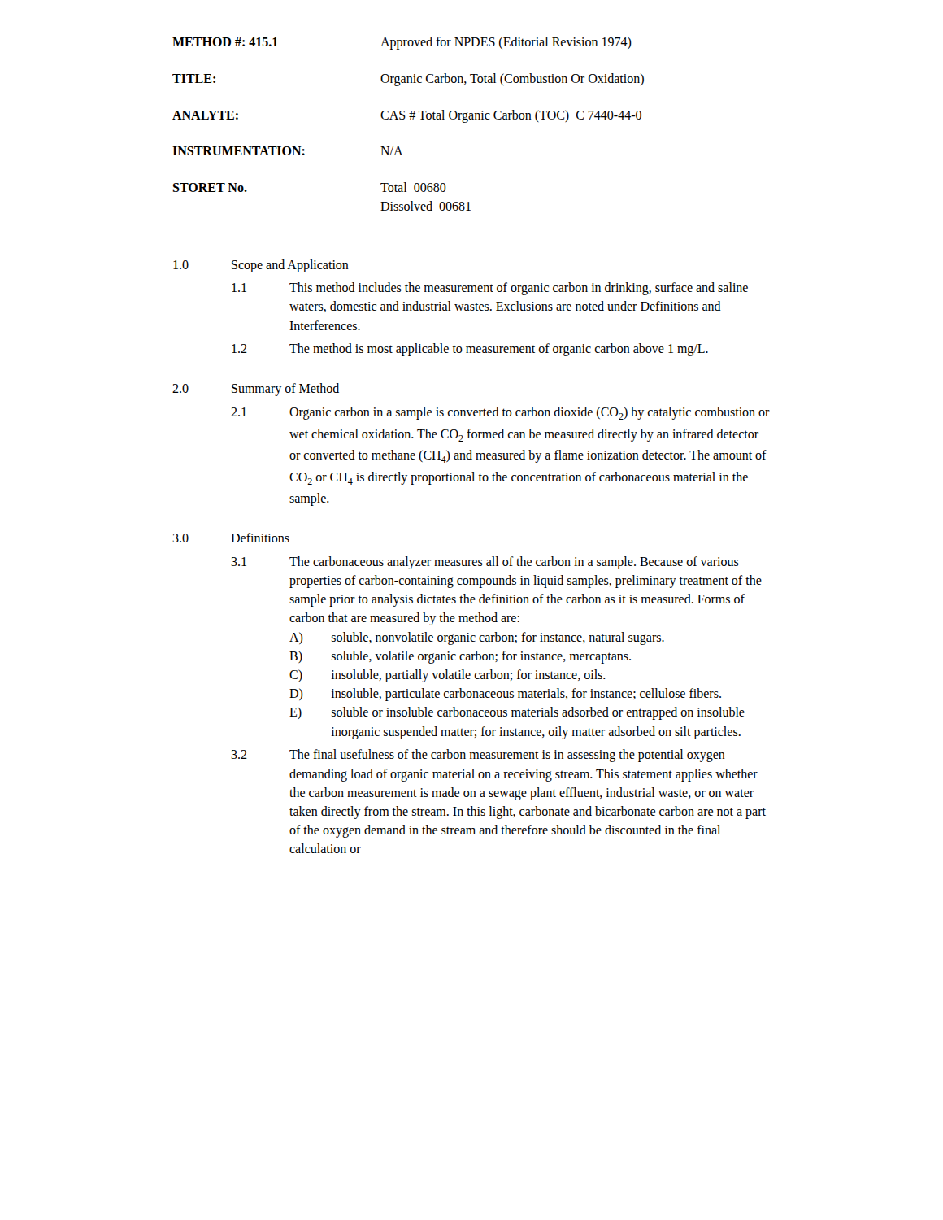METHOD #: 415.1
Approved for NPDES (Editorial Revision 1974)
TITLE:
Organic Carbon, Total (Combustion Or Oxidation)
ANALYTE:
CAS # Total Organic Carbon (TOC) C 7440-44-0
INSTRUMENTATION:
N/A
STORET No.
Total 00680 Dissolved 00681
1.0
Scope and Application
1.1
This method includes the measurement of organic carbon in drinking, surface and saline waters, domestic and industrial wastes. Exclusions are noted under Definitions and Interferences.
1.2
The method is most applicable to measurement of organic carbon above 1 mg/L.
2.0
Summary of Method
2.1
Organic carbon in a sample is converted to carbon dioxide (CO2) by catalytic combustion or wet chemical oxidation. The CO2 formed can be measured directly by an infrared detector or converted to methane (CH4) and measured by a flame ionization detector. The amount of CO2 or CH4 is directly proportional to the concentration of carbonaceous material in the sample.
3.0
Definitions
3.1
The carbonaceous analyzer measures all of the carbon in a sample. Because of various properties of carbon-containing compounds in liquid samples, preliminary treatment of the sample prior to analysis dictates the definition of the carbon as it is measured. Forms of carbon that are measured by the method are:
A) soluble, nonvolatile organic carbon; for instance, natural sugars.
B) soluble, volatile organic carbon; for instance, mercaptans.
C) insoluble, partially volatile carbon; for instance, oils.
D) insoluble, particulate carbonaceous materials, for instance; cellulose fibers.
E) soluble or insoluble carbonaceous materials adsorbed or entrapped on insoluble inorganic suspended matter; for instance, oily matter adsorbed on silt particles.
3.2
The final usefulness of the carbon measurement is in assessing the potential oxygen demanding load of organic material on a receiving stream. This statement applies whether the carbon measurement is made on a sewage plant effluent, industrial waste, or on water taken directly from the stream. In this light, carbonate and bicarbonate carbon are not a part of the oxygen demand in the stream and therefore should be discounted in the final calculation or